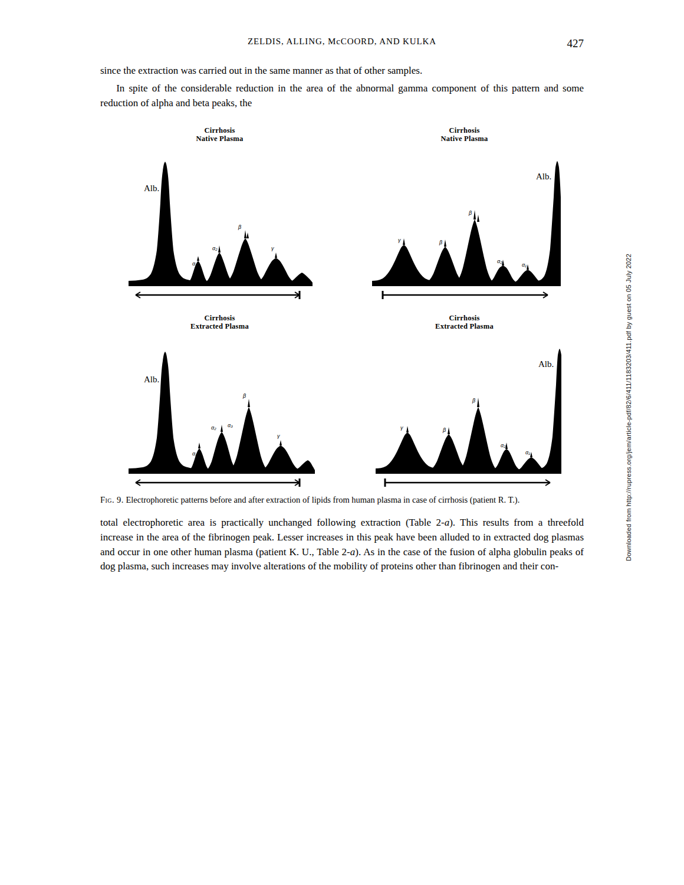Downloaded from http://rupress.org/jem/article-pdf/82/6/411/1183203/411.pdf by guest on 05 July 2022
ZELDIS, ALLING, McCOORD, AND KULKA 427
since the extraction was carried out in the same manner as that of other samples.
In spite of the considerable reduction in the area of the abnormal gamma component of this pattern and some reduction of alpha and beta peaks, the
Cirrhosis
Native Plasma
α₁ α₂ β γ Alb.
Cirrhosis
Native Plasma
γ β β α₂ α₁ Alb.
Cirrhosis
Extracted Plasma
α₁ α₂ α₃ β γ Alb.
Cirrhosis
Extracted Plasma
γ β β α₂ α₁ Alb.
Fig. 9. Electrophoretic patterns before and after extraction of lipids from human plasma in case of cirrhosis (patient R. T.).
total electrophoretic area is practically unchanged following extraction (Table 2-a). This results from a threefold increase in the area of the fibrinogen peak. Lesser increases in this peak have been alluded to in extracted dog plasmas and occur in one other human plasma (patient K. U., Table 2-a). As in the case of the fusion of alpha globulin peaks of dog plasma, such increases may involve alterations of the mobility of proteins other than fibrinogen and their con-